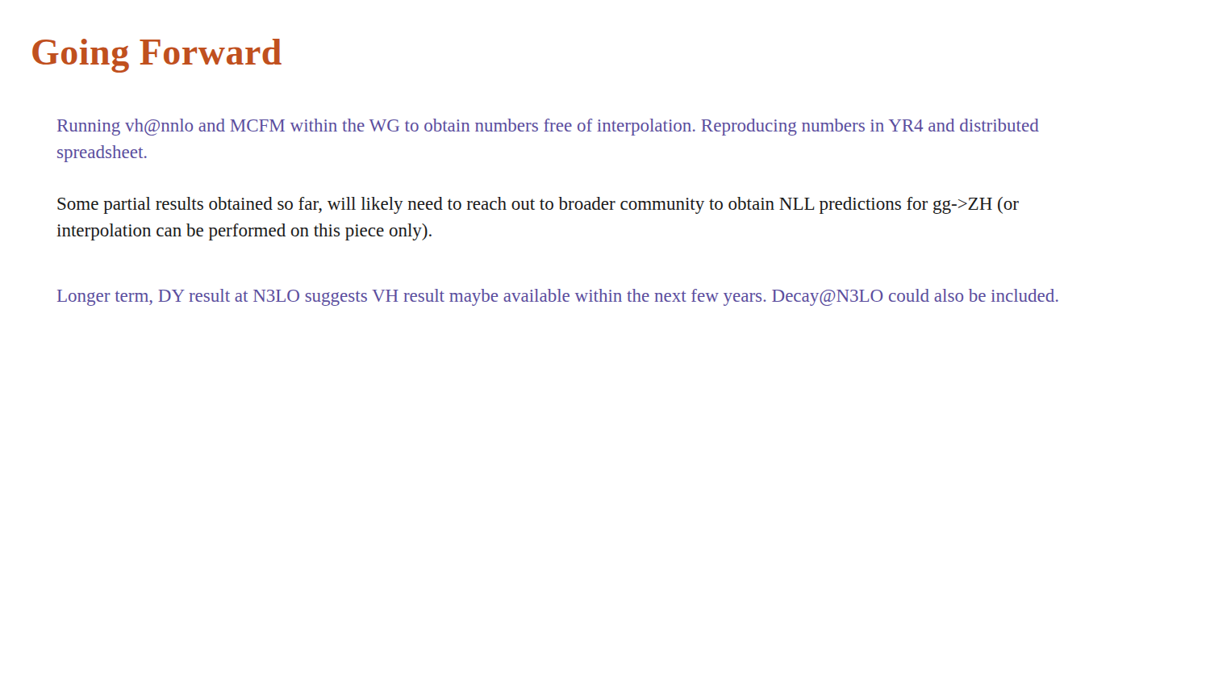Going Forward
Running vh@nnlo and MCFM within the WG to obtain numbers free of interpolation. Reproducing numbers in YR4 and distributed spreadsheet.
Some partial results obtained so far, will likely need to reach out to broader community to obtain NLL predictions for gg->ZH (or interpolation can be performed on this piece only).
Longer term, DY result at N3LO suggests VH result maybe available within the next few years. Decay@N3LO could also be included.